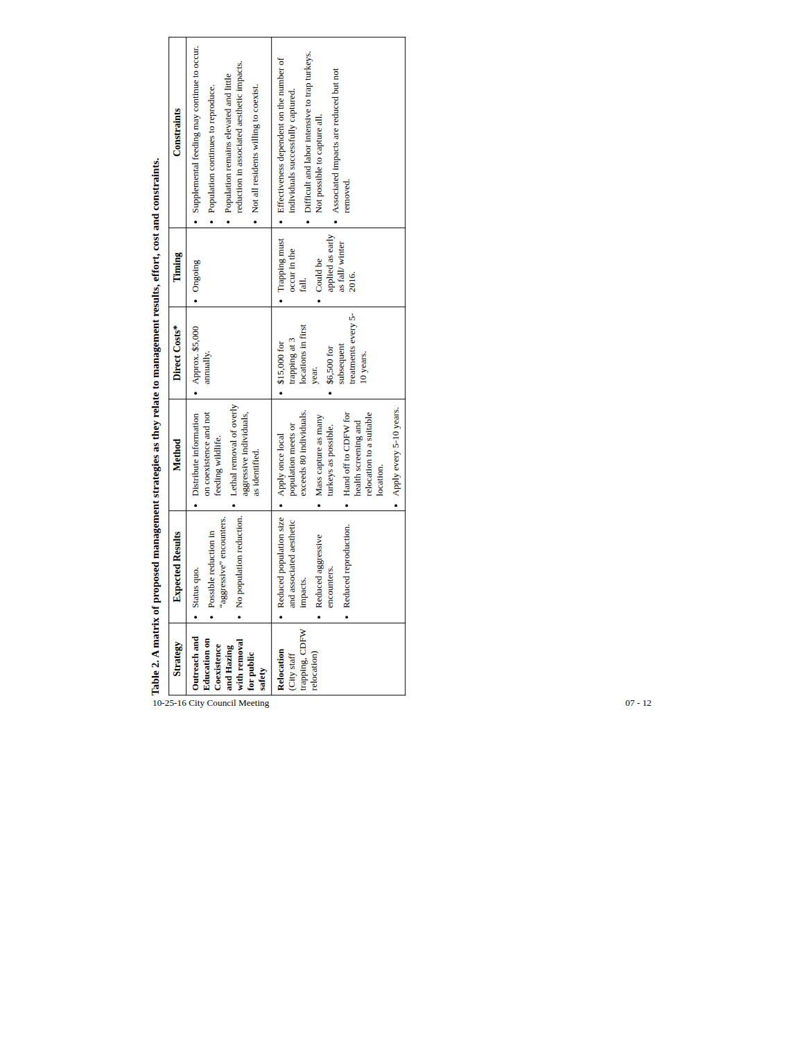Table 2. A matrix of proposed management strategies as they relate to management results, effort, cost and constraints.
| Strategy | Expected Results | Method | Direct Costs* | Timing | Constraints |
| --- | --- | --- | --- | --- | --- |
| Outreach and Education on Coexistence and Hazing with removal for public safety | Status quo. Possible reduction in “aggressive” encounters. No population reduction. | Distribute information on coexistence and not feeding wildlife. Lethal removal of overly aggressive individuals, as identified. | Approx. $5,000 annually. | Ongoing | Supplemental feeding may continue to occur. Population continues to reproduce. Population remains elevated and little reduction in associated aesthetic impacts. Not all residents willing to coexist. |
| Relocation (City staff trapping, CDFW relocation) | Reduced population size and associated aesthetic impacts. Reduced aggressive encounters. Reduced reproduction. | Apply once local population meets or exceeds 80 individuals. Mass capture as many turkeys as possible. Hand off to CDFW for health screening and relocation to a suitable location. Apply every 5-10 years. | $15,000 for trapping at 3 locations in first year. $6,500 for subsequent treatments every 5-10 years. | Trapping must occur in the fall. Could be applied as early as fall/ winter 2016. | Effectiveness dependent on the number of individuals successfully captured. Difficult and labor intensive to trap turkeys. Not possible to capture all. Associated impacts are reduced but not removed. |
10-25-16 City Council Meeting 07 - 12